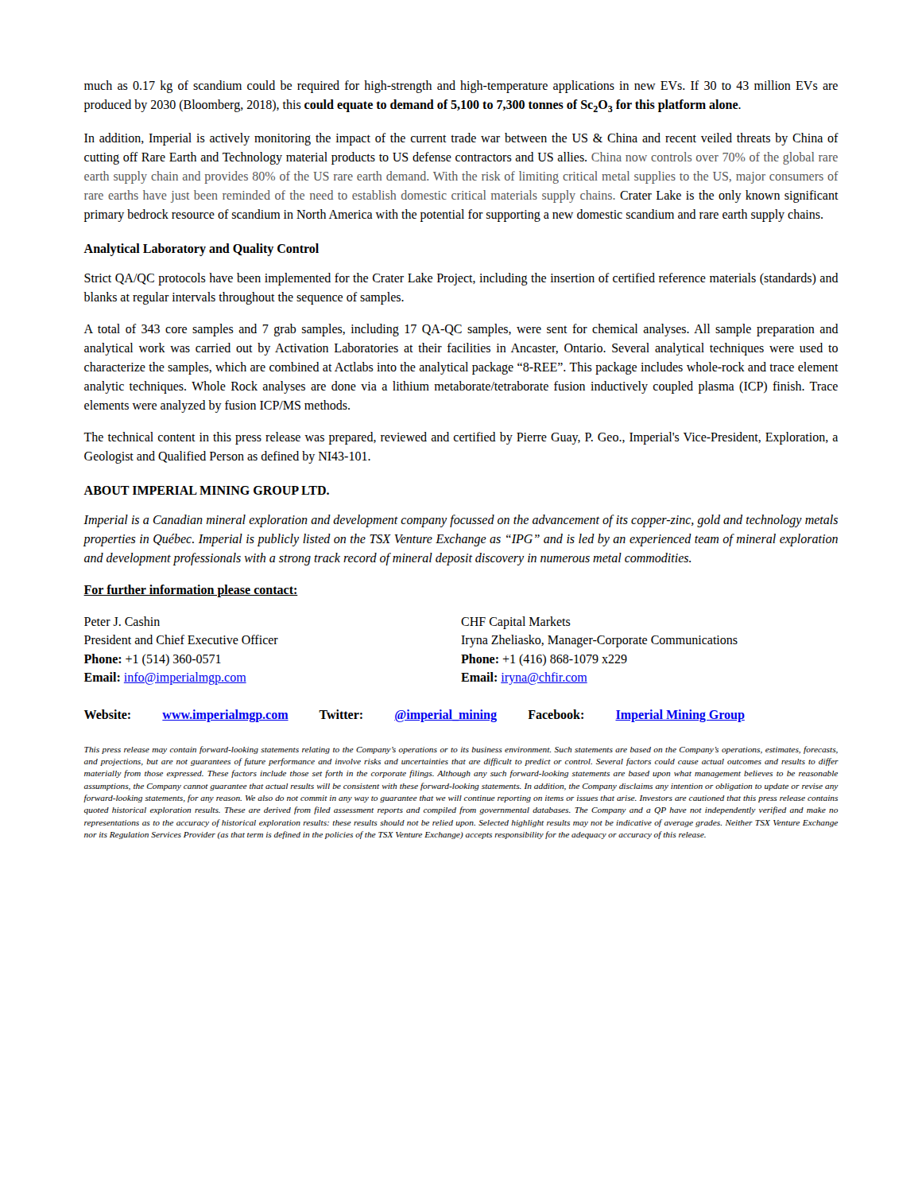much as 0.17 kg of scandium could be required for high-strength and high-temperature applications in new EVs. If 30 to 43 million EVs are produced by 2030 (Bloomberg, 2018), this could equate to demand of 5,100 to 7,300 tonnes of Sc2O3 for this platform alone.
In addition, Imperial is actively monitoring the impact of the current trade war between the US & China and recent veiled threats by China of cutting off Rare Earth and Technology material products to US defense contractors and US allies. China now controls over 70% of the global rare earth supply chain and provides 80% of the US rare earth demand. With the risk of limiting critical metal supplies to the US, major consumers of rare earths have just been reminded of the need to establish domestic critical materials supply chains. Crater Lake is the only known significant primary bedrock resource of scandium in North America with the potential for supporting a new domestic scandium and rare earth supply chains.
Analytical Laboratory and Quality Control
Strict QA/QC protocols have been implemented for the Crater Lake Project, including the insertion of certified reference materials (standards) and blanks at regular intervals throughout the sequence of samples.
A total of 343 core samples and 7 grab samples, including 17 QA-QC samples, were sent for chemical analyses. All sample preparation and analytical work was carried out by Activation Laboratories at their facilities in Ancaster, Ontario. Several analytical techniques were used to characterize the samples, which are combined at Actlabs into the analytical package “8-REE”. This package includes whole-rock and trace element analytic techniques. Whole Rock analyses are done via a lithium metaborate/tetraborate fusion inductively coupled plasma (ICP) finish. Trace elements were analyzed by fusion ICP/MS methods.
The technical content in this press release was prepared, reviewed and certified by Pierre Guay, P. Geo., Imperial's Vice-President, Exploration, a Geologist and Qualified Person as defined by NI43-101.
ABOUT IMPERIAL MINING GROUP LTD.
Imperial is a Canadian mineral exploration and development company focussed on the advancement of its copper-zinc, gold and technology metals properties in Québec. Imperial is publicly listed on the TSX Venture Exchange as “IPG” and is led by an experienced team of mineral exploration and development professionals with a strong track record of mineral deposit discovery in numerous metal commodities.
For further information please contact:
| Peter J. Cashin President and Chief Executive Officer Phone: +1 (514) 360-0571 Email: info@imperialmgp.com | CHF Capital Markets Iryna Zheliasko, Manager-Corporate Communications Phone: +1 (416) 868-1079 x229 Email: iryna@chfir.com |
Website: www.imperialmgp.com Twitter: @imperial_mining Facebook: Imperial Mining Group
This press release may contain forward-looking statements relating to the Company’s operations or to its business environment. Such statements are based on the Company’s operations, estimates, forecasts, and projections, but are not guarantees of future performance and involve risks and uncertainties that are difficult to predict or control. Several factors could cause actual outcomes and results to differ materially from those expressed. These factors include those set forth in the corporate filings. Although any such forward-looking statements are based upon what management believes to be reasonable assumptions, the Company cannot guarantee that actual results will be consistent with these forward-looking statements. In addition, the Company disclaims any intention or obligation to update or revise any forward-looking statements, for any reason. We also do not commit in any way to guarantee that we will continue reporting on items or issues that arise. Investors are cautioned that this press release contains quoted historical exploration results. These are derived from filed assessment reports and compiled from governmental databases. The Company and a QP have not independently verified and make no representations as to the accuracy of historical exploration results: these results should not be relied upon. Selected highlight results may not be indicative of average grades. Neither TSX Venture Exchange nor its Regulation Services Provider (as that term is defined in the policies of the TSX Venture Exchange) accepts responsibility for the adequacy or accuracy of this release.